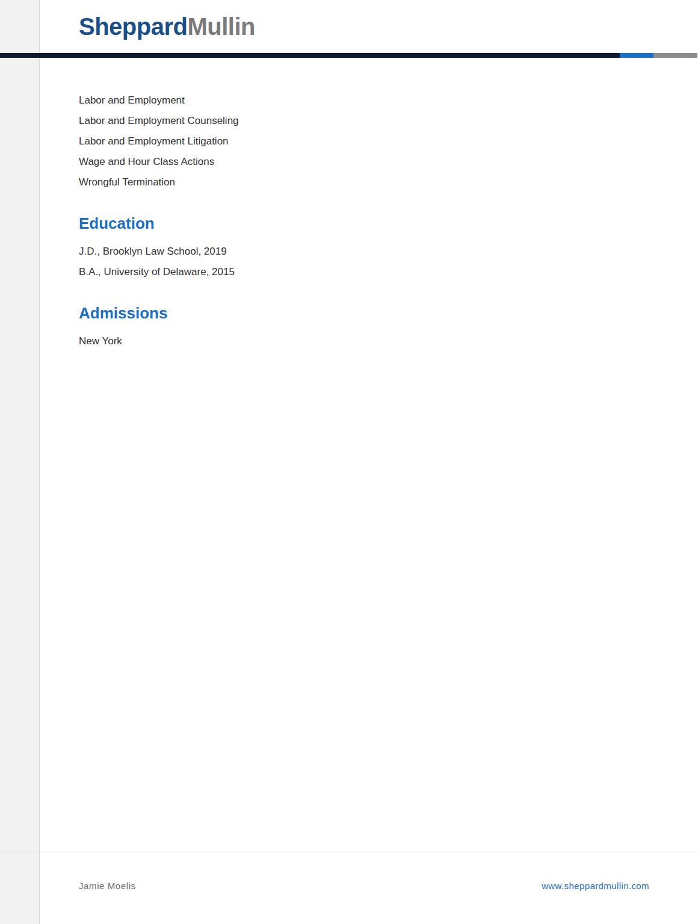Sheppard Mullin
Labor and Employment
Labor and Employment Counseling
Labor and Employment Litigation
Wage and Hour Class Actions
Wrongful Termination
Education
J.D., Brooklyn Law School, 2019
B.A., University of Delaware, 2015
Admissions
New York
Jamie Moelis
www.sheppardmullin.com